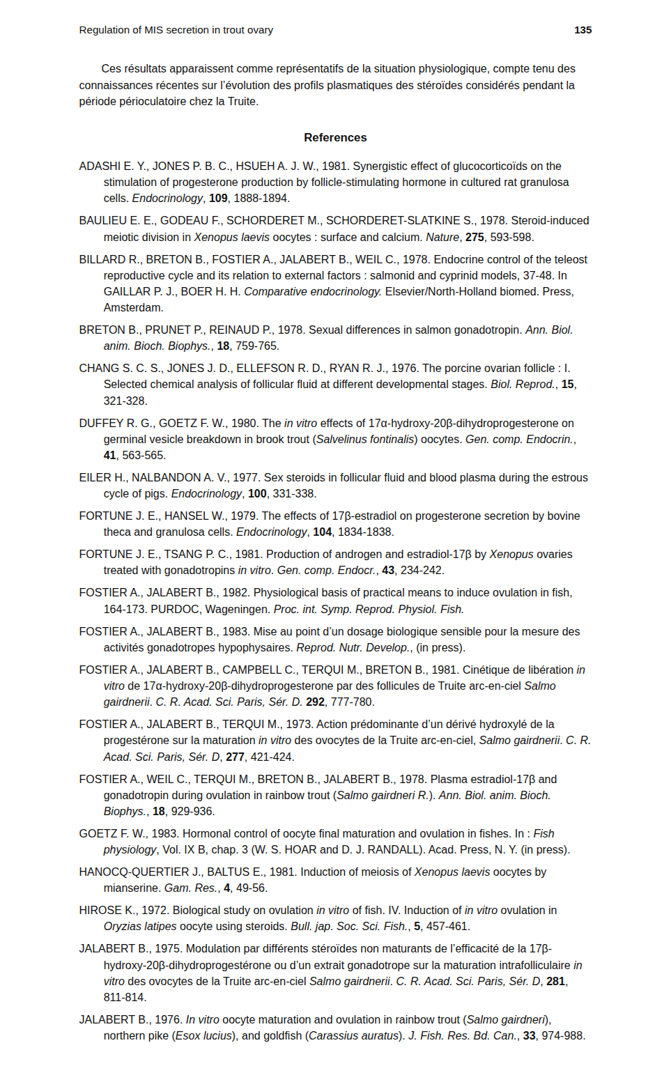Regulation of MIS secretion in trout ovary 135
Ces résultats apparaissent comme représentatifs de la situation physiologique, compte tenu des connaissances récentes sur l’évolution des profils plasmatiques des stéroïdes considérés pendant la période périoculatoire chez la Truite.
References
ADASHI E. Y., JONES P. B. C., HSUEH A. J. W., 1981. Synergistic effect of glucocorticoïds on the stimulation of progesterone production by follicle-stimulating hormone in cultured rat granulosa cells. Endocrinology, 109, 1888-1894.
BAULIEU E. E., GODEAU F., SCHORDERET M., SCHORDERET-SLATKINE S., 1978. Steroid-induced meiotic division in Xenopus laevis oocytes : surface and calcium. Nature, 275, 593-598.
BILLARD R., BRETON B., FOSTIER A., JALABERT B., WEIL C., 1978. Endocrine control of the teleost reproductive cycle and its relation to external factors : salmonid and cyprinid models, 37-48. In GAILLAR P. J., BOER H. H. Comparative endocrinology. Elsevier/North-Holland biomed. Press, Amsterdam.
BRETON B., PRUNET P., REINAUD P., 1978. Sexual differences in salmon gonadotropin. Ann. Biol. anim. Bioch. Biophys., 18, 759-765.
CHANG S. C. S., JONES J. D., ELLEFSON R. D., RYAN R. J., 1976. The porcine ovarian follicle : I. Selected chemical analysis of follicular fluid at different developmental stages. Biol. Reprod., 15, 321-328.
DUFFEY R. G., GOETZ F. W., 1980. The in vitro effects of 17α-hydroxy-20β-dihydroprogesterone on germinal vesicle breakdown in brook trout (Salvelinus fontinalis) oocytes. Gen. comp. Endocrin., 41, 563-565.
EILER H., NALBANDON A. V., 1977. Sex steroids in follicular fluid and blood plasma during the estrous cycle of pigs. Endocrinology, 100, 331-338.
FORTUNE J. E., HANSEL W., 1979. The effects of 17β-estradiol on progesterone secretion by bovine theca and granulosa cells. Endocrinology, 104, 1834-1838.
FORTUNE J. E., TSANG P. C., 1981. Production of androgen and estradiol-17β by Xenopus ovaries treated with gonadotropins in vitro. Gen. comp. Endocr., 43, 234-242.
FOSTIER A., JALABERT B., 1982. Physiological basis of practical means to induce ovulation in fish, 164-173. PURDOC, Wageningen. Proc. int. Symp. Reprod. Physiol. Fish.
FOSTIER A., JALABERT B., 1983. Mise au point d’un dosage biologique sensible pour la mesure des activités gonadotropes hypophysaires. Reprod. Nutr. Develop., (in press).
FOSTIER A., JALABERT B., CAMPBELL C., TERQUI M., BRETON B., 1981. Cinétique de libération in vitro de 17α-hydroxy-20β-dihydroprogesterone par des follicules de Truite arc-en-ciel Salmo gairdnerii. C. R. Acad. Sci. Paris, Sér. D. 292, 777-780.
FOSTIER A., JALABERT B., TERQUI M., 1973. Action prédominante d’un dérivé hydroxylé de la progestérone sur la maturation in vitro des ovocytes de la Truite arc-en-ciel, Salmo gairdnerii. C. R. Acad. Sci. Paris, Sér. D, 277, 421-424.
FOSTIER A., WEIL C., TERQUI M., BRETON B., JALABERT B., 1978. Plasma estradiol-17β and gonadotropin during ovulation in rainbow trout (Salmo gairdneri R.). Ann. Biol. anim. Bioch. Biophys., 18, 929-936.
GOETZ F. W., 1983. Hormonal control of oocyte final maturation and ovulation in fishes. In : Fish physiology, Vol. IX B, chap. 3 (W. S. HOAR and D. J. RANDALL). Acad. Press, N. Y. (in press).
HANOCQ-QUERTIER J., BALTUS E., 1981. Induction of meiosis of Xenopus laevis oocytes by mianserine. Gam. Res., 4, 49-56.
HIROSE K., 1972. Biological study on ovulation in vitro of fish. IV. Induction of in vitro ovulation in Oryzias latipes oocyte using steroids. Bull. jap. Soc. Sci. Fish., 5, 457-461.
JALABERT B., 1975. Modulation par différents stéroïdes non maturants de l’efficacité de la 17β-hydroxy-20β-dihydroprogestérone ou d’un extrait gonadotrope sur la maturation intrafolliculaire in vitro des ovocytes de la Truite arc-en-ciel Salmo gairdnerii. C. R. Acad. Sci. Paris, Sér. D, 281, 811-814.
JALABERT B., 1976. In vitro oocyte maturation and ovulation in rainbow trout (Salmo gairdneri), northern pike (Esox lucius), and goldfish (Carassius auratus). J. Fish. Res. Bd. Can., 33, 974-988.